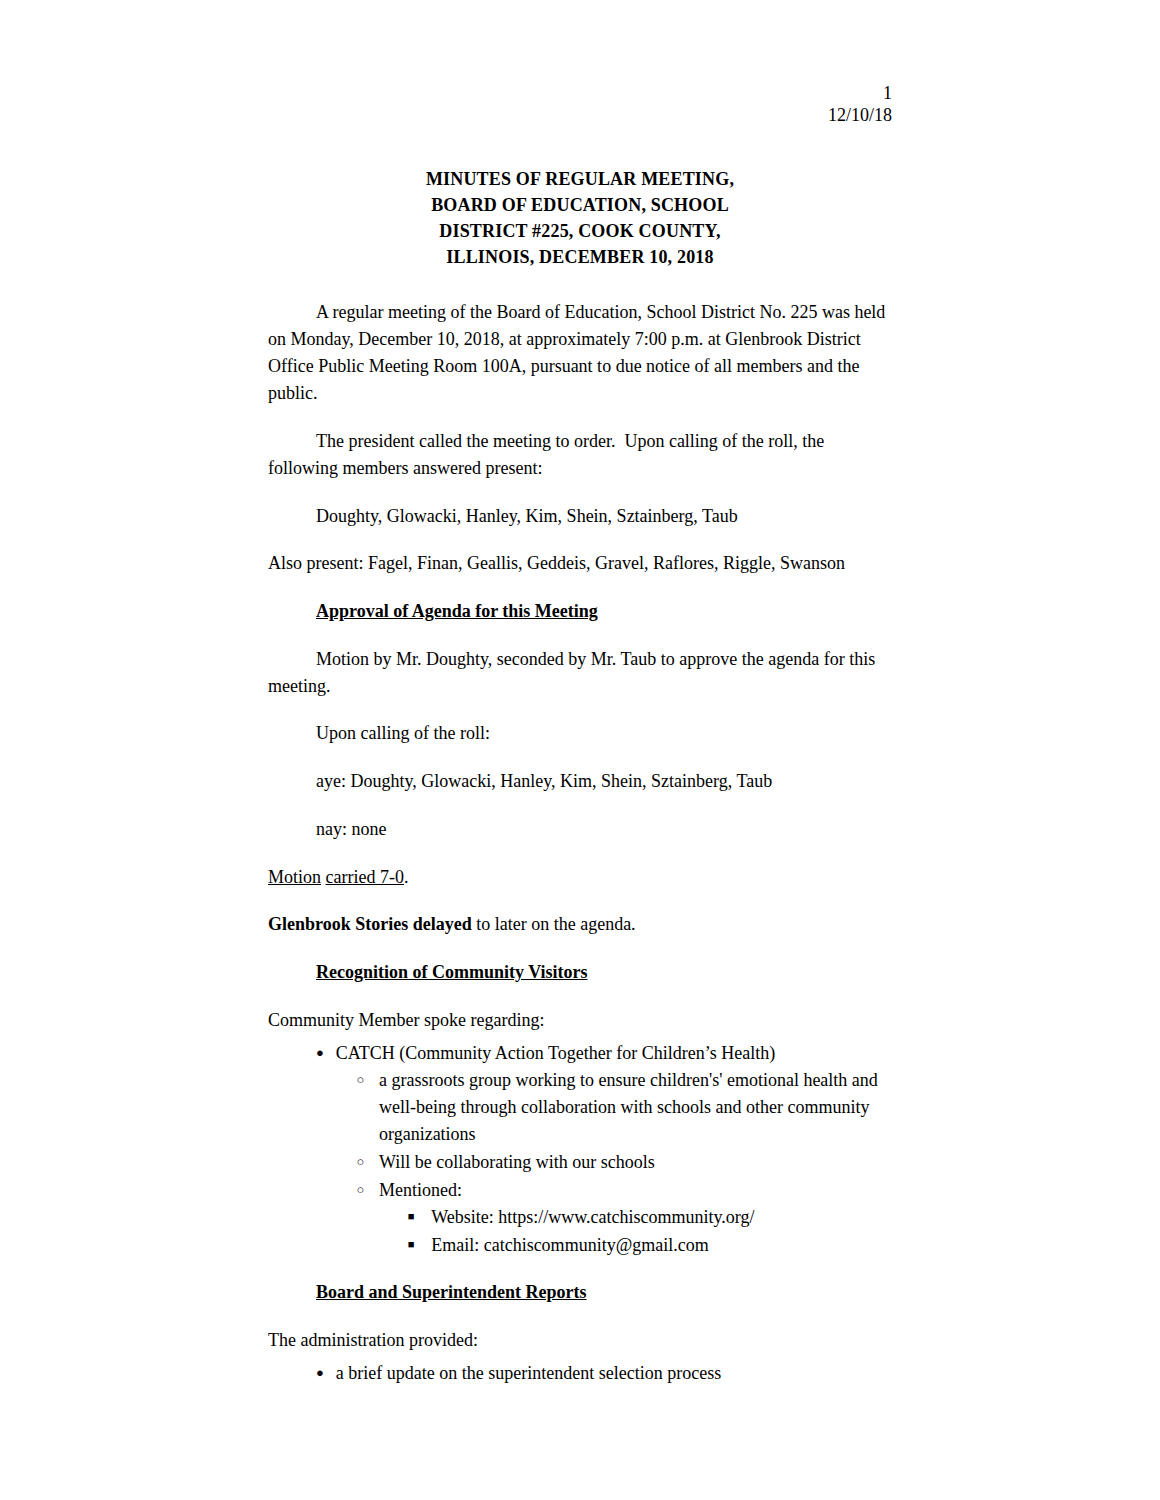1 12/10/18
MINUTES OF REGULAR MEETING,
BOARD OF EDUCATION, SCHOOL
DISTRICT #225, COOK COUNTY,
ILLINOIS, DECEMBER 10, 2018
A regular meeting of the Board of Education, School District No. 225 was held on Monday, December 10, 2018, at approximately 7:00 p.m. at Glenbrook District Office Public Meeting Room 100A, pursuant to due notice of all members and the public.
The president called the meeting to order. Upon calling of the roll, the following members answered present:
Doughty, Glowacki, Hanley, Kim, Shein, Sztainberg, Taub
Also present: Fagel, Finan, Geallis, Geddeis, Gravel, Raflores, Riggle, Swanson
Approval of Agenda for this Meeting
Motion by Mr. Doughty, seconded by Mr. Taub to approve the agenda for this meeting.
Upon calling of the roll:
aye: Doughty, Glowacki, Hanley, Kim, Shein, Sztainberg, Taub
nay: none
Motion carried 7-0.
Glenbrook Stories delayed to later on the agenda.
Recognition of Community Visitors
Community Member spoke regarding:
CATCH (Community Action Together for Children’s Health)
a grassroots group working to ensure children's' emotional health and well-being through collaboration with schools and other community organizations
Will be collaborating with our schools
Mentioned:
Website: https://www.catchiscommunity.org/
Email: catchiscommunity@gmail.com
Board and Superintendent Reports
The administration provided:
a brief update on the superintendent selection process